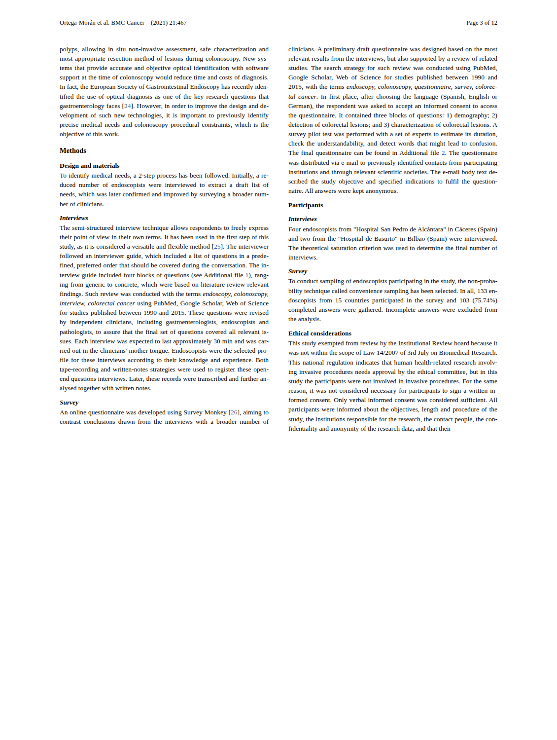Ortega-Morán et al. BMC Cancer (2021) 21:467
Page 3 of 12
polyps, allowing in situ non-invasive assessment, safe characterization and most appropriate resection method of lesions during colonoscopy. New systems that provide accurate and objective optical identification with software support at the time of colonoscopy would reduce time and costs of diagnosis. In fact, the European Society of Gastrointestinal Endoscopy has recently identified the use of optical diagnosis as one of the key research questions that gastroenterology faces [24]. However, in order to improve the design and development of such new technologies, it is important to previously identify precise medical needs and colonoscopy procedural constraints, which is the objective of this work.
Methods
Design and materials
To identify medical needs, a 2-step process has been followed. Initially, a reduced number of endoscopists were interviewed to extract a draft list of needs, which was later confirmed and improved by surveying a broader number of clinicians.
Interviews
The semi-structured interview technique allows respondents to freely express their point of view in their own terms. It has been used in the first step of this study, as it is considered a versatile and flexible method [25]. The interviewer followed an interviewer guide, which included a list of questions in a predefined, preferred order that should be covered during the conversation. The interview guide included four blocks of questions (see Additional file 1), ranging from generic to concrete, which were based on literature review relevant findings. Such review was conducted with the terms endoscopy, colonoscopy, interview, colorectal cancer using PubMed, Google Scholar, Web of Science for studies published between 1990 and 2015. These questions were revised by independent clinicians, including gastroenterologists, endoscopists and pathologists, to assure that the final set of questions covered all relevant issues. Each interview was expected to last approximately 30 min and was carried out in the clinicians' mother tongue. Endoscopists were the selected profile for these interviews according to their knowledge and experience. Both tape-recording and written-notes strategies were used to register these open-end questions interviews. Later, these records were transcribed and further analysed together with written notes.
Survey
An online questionnaire was developed using Survey Monkey [26], aiming to contrast conclusions drawn from the interviews with a broader number of clinicians. A preliminary draft questionnaire was designed based on the most relevant results from the interviews, but also supported by a review of related studies. The search strategy for such review was conducted using PubMed, Google Scholar, Web of Science for studies published between 1990 and 2015, with the terms endoscopy, colonoscopy, questionnaire, survey, colorectal cancer. In first place, after choosing the language (Spanish, English or German), the respondent was asked to accept an informed consent to access the questionnaire. It contained three blocks of questions: 1) demography; 2) detection of colorectal lesions; and 3) characterization of colorectal lesions. A survey pilot test was performed with a set of experts to estimate its duration, check the understandability, and detect words that might lead to confusion. The final questionnaire can be found in Additional file 2. The questionnaire was distributed via e-mail to previously identified contacts from participating institutions and through relevant scientific societies. The e-mail body text described the study objective and specified indications to fulfil the questionnaire. All answers were kept anonymous.
Participants
Interviews
Four endoscopists from "Hospital San Pedro de Alcántara" in Cáceres (Spain) and two from the "Hospital de Basurto" in Bilbao (Spain) were interviewed. The theoretical saturation criterion was used to determine the final number of interviews.
Survey
To conduct sampling of endoscopists participating in the study, the non-probability technique called convenience sampling has been selected. In all, 133 endoscopists from 15 countries participated in the survey and 103 (75.74%) completed answers were gathered. Incomplete answers were excluded from the analysis.
Ethical considerations
This study exempted from review by the Institutional Review board because it was not within the scope of Law 14/2007 of 3rd July on Biomedical Research. This national regulation indicates that human health-related research involving invasive procedures needs approval by the ethical committee, but in this study the participants were not involved in invasive procedures. For the same reason, it was not considered necessary for participants to sign a written informed consent. Only verbal informed consent was considered sufficient. All participants were informed about the objectives, length and procedure of the study, the institutions responsible for the research, the contact people, the confidentiality and anonymity of the research data, and that their